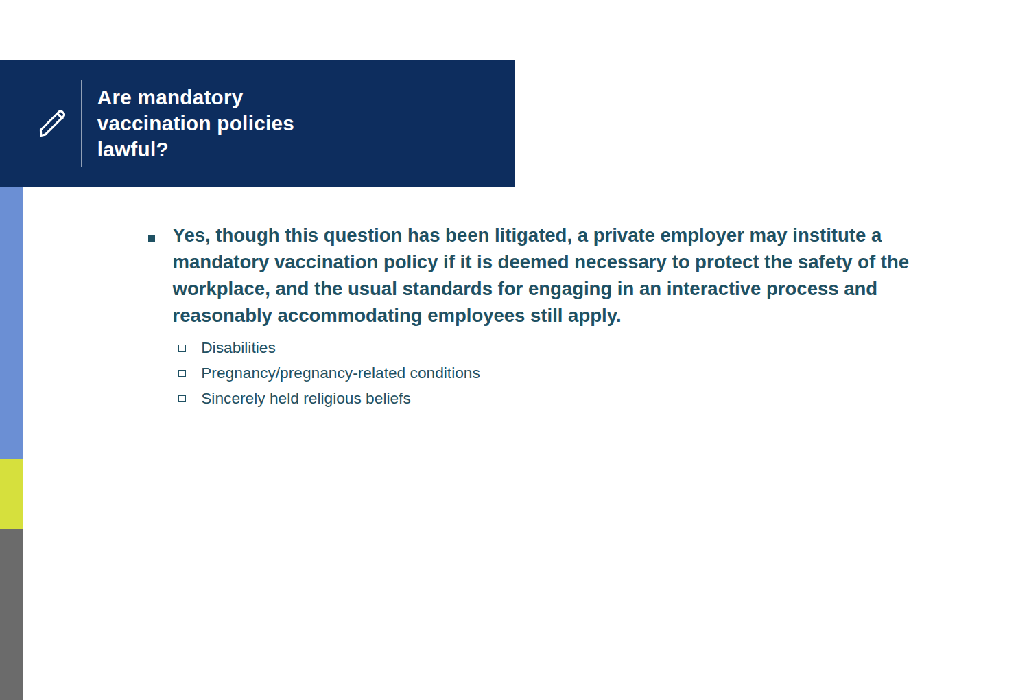Are mandatory vaccination policies lawful?
Yes, though this question has been litigated, a private employer may institute a mandatory vaccination policy if it is deemed necessary to protect the safety of the workplace, and the usual standards for engaging in an interactive process and reasonably accommodating employees still apply.
Disabilities
Pregnancy/pregnancy-related conditions
Sincerely held religious beliefs